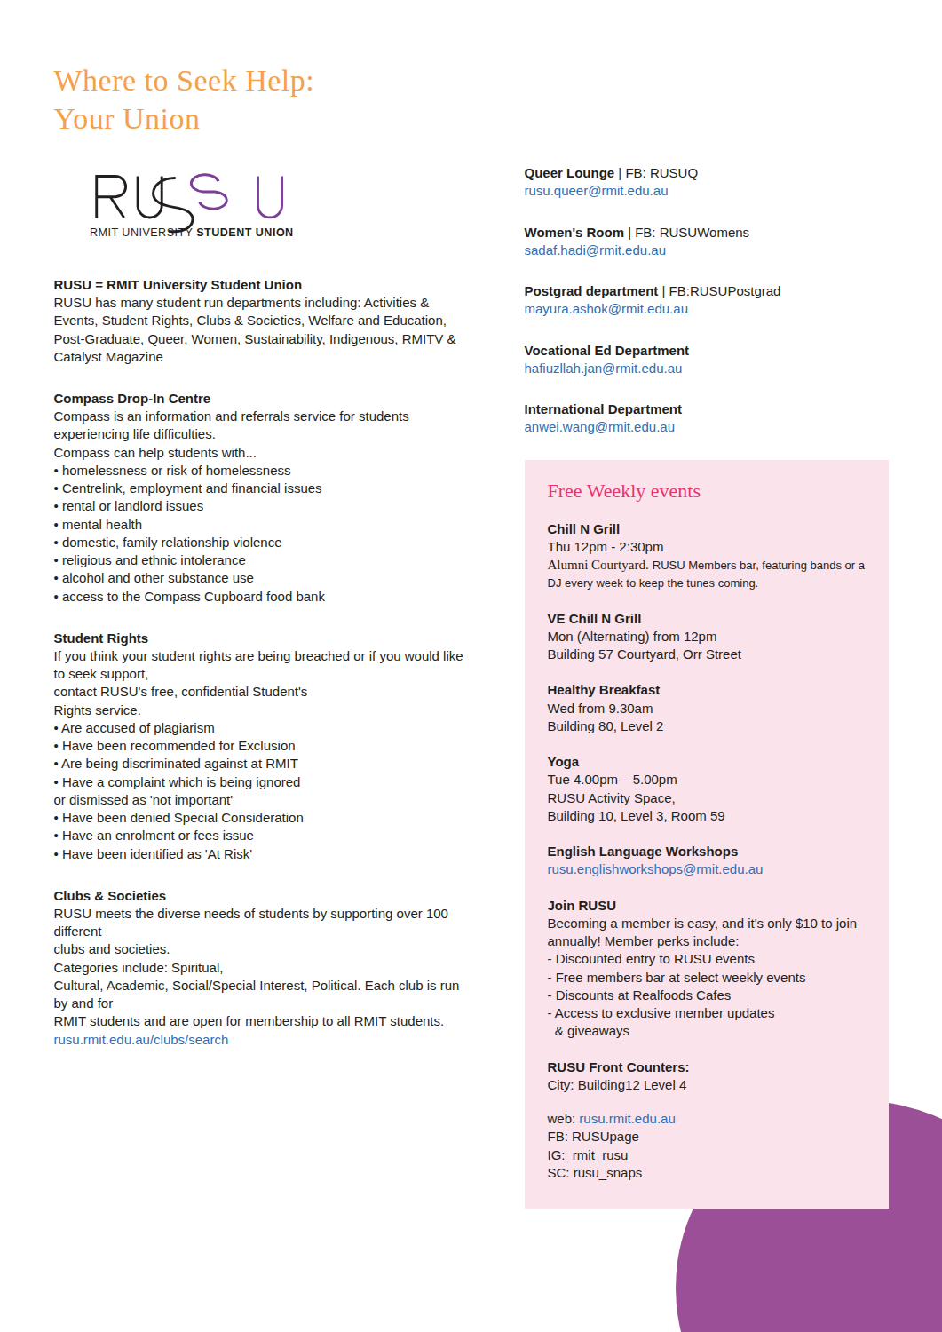Where to Seek Help:
Your Union
RMIT UNIVERSITY STUDENT UNION
RUSU = RMIT University Student Union
RUSU has many student run departments including: Activities & Events, Student Rights, Clubs & Societies, Welfare and Education, Post-Graduate, Queer, Women, Sustainability, Indigenous, RMITV & Catalyst Magazine
Compass Drop-In Centre
Compass is an information and referrals service for students experiencing life difficulties.
Compass can help students with...
homelessness or risk of homelessness
Centrelink, employment and financial issues
rental or landlord issues
mental health
domestic, family relationship violence
religious and ethnic intolerance
alcohol and other substance use
access to the Compass Cupboard food bank
Student Rights
If you think your student rights are being breached or if you would like to seek support,
contact RUSU's free, confidential Student's
Rights service.
Are accused of plagiarism
Have been recommended for Exclusion
Are being discriminated against at RMIT
Have a complaint which is being ignored
or dismissed as 'not important'
Have been denied Special Consideration
Have an enrolment or fees issue
Have been identified as 'At Risk'
Clubs & Societies
RUSU meets the diverse needs of students by supporting over 100 different
clubs and societies.
Categories include: Spiritual,
Cultural, Academic, Social/Special Interest, Political. Each club is run by and for
RMIT students and are open for membership to all RMIT students.
rusu.rmit.edu.au/clubs/search
Queer Lounge | FB: RUSUQ
rusu.queer@rmit.edu.au
Women's Room | FB: RUSUWomens
sadaf.hadi@rmit.edu.au
Postgrad department | FB:RUSUPostgrad
mayura.ashok@rmit.edu.au
Vocational Ed Department
hafiuzllah.jan@rmit.edu.au
International Department
anwei.wang@rmit.edu.au
Free Weekly events
Chill N Grill
Thu 12pm - 2:30pm
Alumni Courtyard. RUSU Members bar, featuring bands or a DJ every week to keep the tunes coming.
VE Chill N Grill
Mon (Alternating) from 12pm
Building 57 Courtyard, Orr Street
Healthy Breakfast
Wed from 9.30am
Building 80, Level 2
Yoga
Tue 4.00pm – 5.00pm
RUSU Activity Space,
Building 10, Level 3, Room 59
English Language Workshops
rusu.englishworkshops@rmit.edu.au
Join RUSU
Becoming a member is easy, and it's only $10 to join annually! Member perks include:
Discounted entry to RUSU events
Free members bar at select weekly events
Discounts at Realfoods Cafes
Access to exclusive member updates
& giveaways
RUSU Front Counters:
City: Building12 Level 4
web: rusu.rmit.edu.au
FB: RUSUpage
IG: rmit_rusu
SC: rusu_snaps